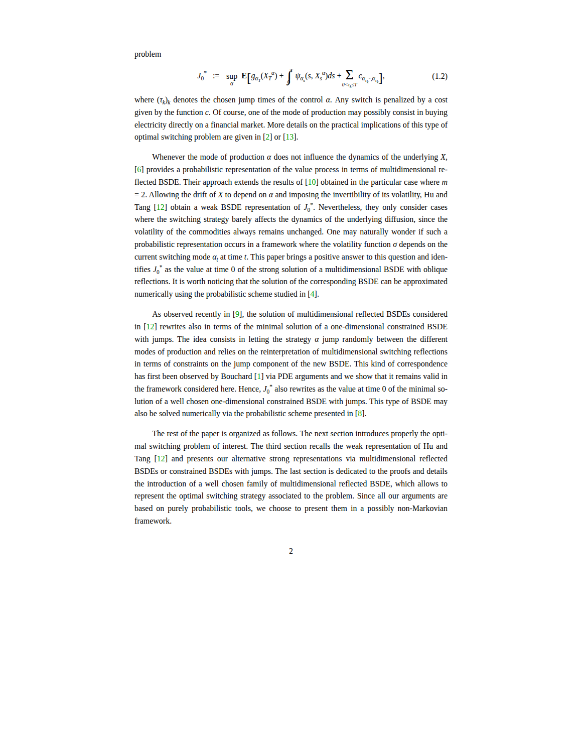problem
J0* := sup α E[gαT(XTα) + ∫T 0 ψαs(s, Xsα)ds + Σ 0<τk≤T cατk−,ατk], (1.2)
where (τk)k denotes the chosen jump times of the control α. Any switch is penalized by a cost given by the function c. Of course, one of the mode of production may possibly consist in buying electricity directly on a financial market. More details on the practical implications of this type of optimal switching problem are given in [2] or [13].
Whenever the mode of production α does not influence the dynamics of the underlying X, [6] provides a probabilistic representation of the value process in terms of multidimensional reflected BSDE. Their approach extends the results of [10] obtained in the particular case where m = 2. Allowing the drift of X to depend on α and imposing the invertibility of its volatility, Hu and Tang [12] obtain a weak BSDE representation of J0*. Nevertheless, they only consider cases where the switching strategy barely affects the dynamics of the underlying diffusion, since the volatility of the commodities always remains unchanged. One may naturally wonder if such a probabilistic representation occurs in a framework where the volatility function σ depends on the current switching mode αt at time t. This paper brings a positive answer to this question and identifies J0* as the value at time 0 of the strong solution of a multidimensional BSDE with oblique reflections. It is worth noticing that the solution of the corresponding BSDE can be approximated numerically using the probabilistic scheme studied in [4].
As observed recently in [9], the solution of multidimensional reflected BSDEs considered in [12] rewrites also in terms of the minimal solution of a one-dimensional constrained BSDE with jumps. The idea consists in letting the strategy α jump randomly between the different modes of production and relies on the reinterpretation of multidimensional switching reflections in terms of constraints on the jump component of the new BSDE. This kind of correspondence has first been observed by Bouchard [1] via PDE arguments and we show that it remains valid in the framework considered here. Hence, J0* also rewrites as the value at time 0 of the minimal solution of a well chosen one-dimensional constrained BSDE with jumps. This type of BSDE may also be solved numerically via the probabilistic scheme presented in [8].
The rest of the paper is organized as follows. The next section introduces properly the optimal switching problem of interest. The third section recalls the weak representation of Hu and Tang [12] and presents our alternative strong representations via multidimensional reflected BSDEs or constrained BSDEs with jumps. The last section is dedicated to the proofs and details the introduction of a well chosen family of multidimensional reflected BSDE, which allows to represent the optimal switching strategy associated to the problem. Since all our arguments are based on purely probabilistic tools, we choose to present them in a possibly non-Markovian framework.
2